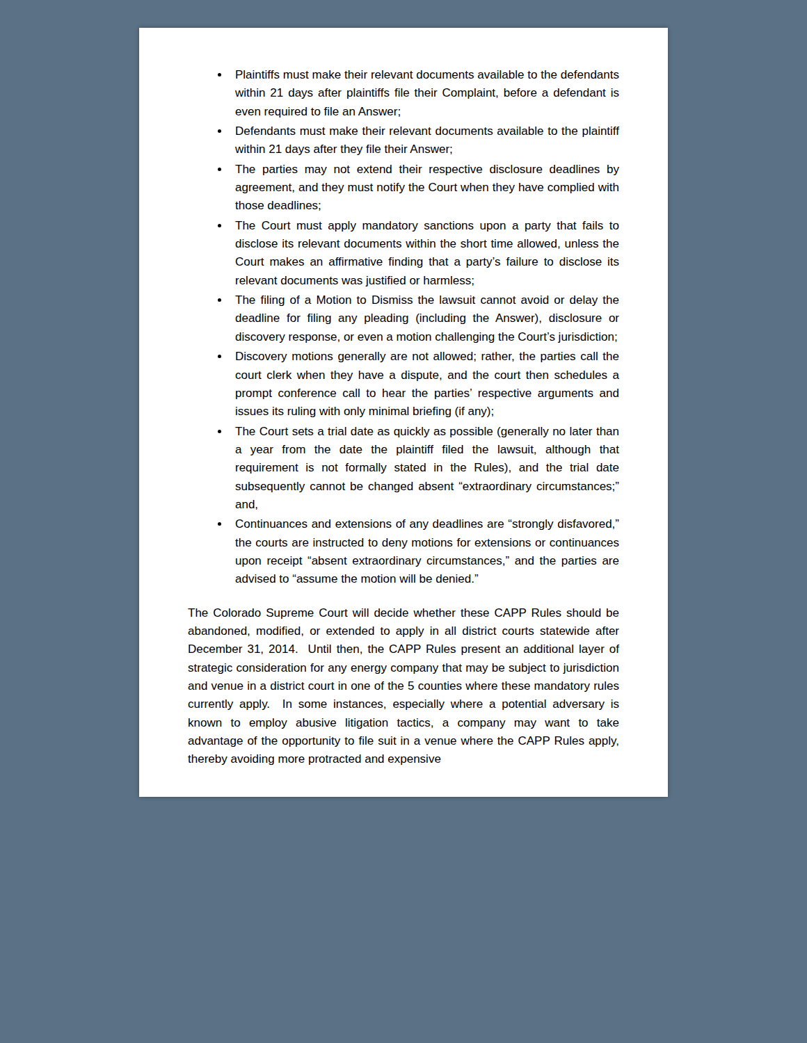Plaintiffs must make their relevant documents available to the defendants within 21 days after plaintiffs file their Complaint, before a defendant is even required to file an Answer;
Defendants must make their relevant documents available to the plaintiff within 21 days after they file their Answer;
The parties may not extend their respective disclosure deadlines by agreement, and they must notify the Court when they have complied with those deadlines;
The Court must apply mandatory sanctions upon a party that fails to disclose its relevant documents within the short time allowed, unless the Court makes an affirmative finding that a party’s failure to disclose its relevant documents was justified or harmless;
The filing of a Motion to Dismiss the lawsuit cannot avoid or delay the deadline for filing any pleading (including the Answer), disclosure or discovery response, or even a motion challenging the Court’s jurisdiction;
Discovery motions generally are not allowed; rather, the parties call the court clerk when they have a dispute, and the court then schedules a prompt conference call to hear the parties’ respective arguments and issues its ruling with only minimal briefing (if any);
The Court sets a trial date as quickly as possible (generally no later than a year from the date the plaintiff filed the lawsuit, although that requirement is not formally stated in the Rules), and the trial date subsequently cannot be changed absent “extraordinary circumstances;” and,
Continuances and extensions of any deadlines are “strongly disfavored,” the courts are instructed to deny motions for extensions or continuances upon receipt “absent extraordinary circumstances,” and the parties are advised to “assume the motion will be denied.”
The Colorado Supreme Court will decide whether these CAPP Rules should be abandoned, modified, or extended to apply in all district courts statewide after December 31, 2014. Until then, the CAPP Rules present an additional layer of strategic consideration for any energy company that may be subject to jurisdiction and venue in a district court in one of the 5 counties where these mandatory rules currently apply. In some instances, especially where a potential adversary is known to employ abusive litigation tactics, a company may want to take advantage of the opportunity to file suit in a venue where the CAPP Rules apply, thereby avoiding more protracted and expensive